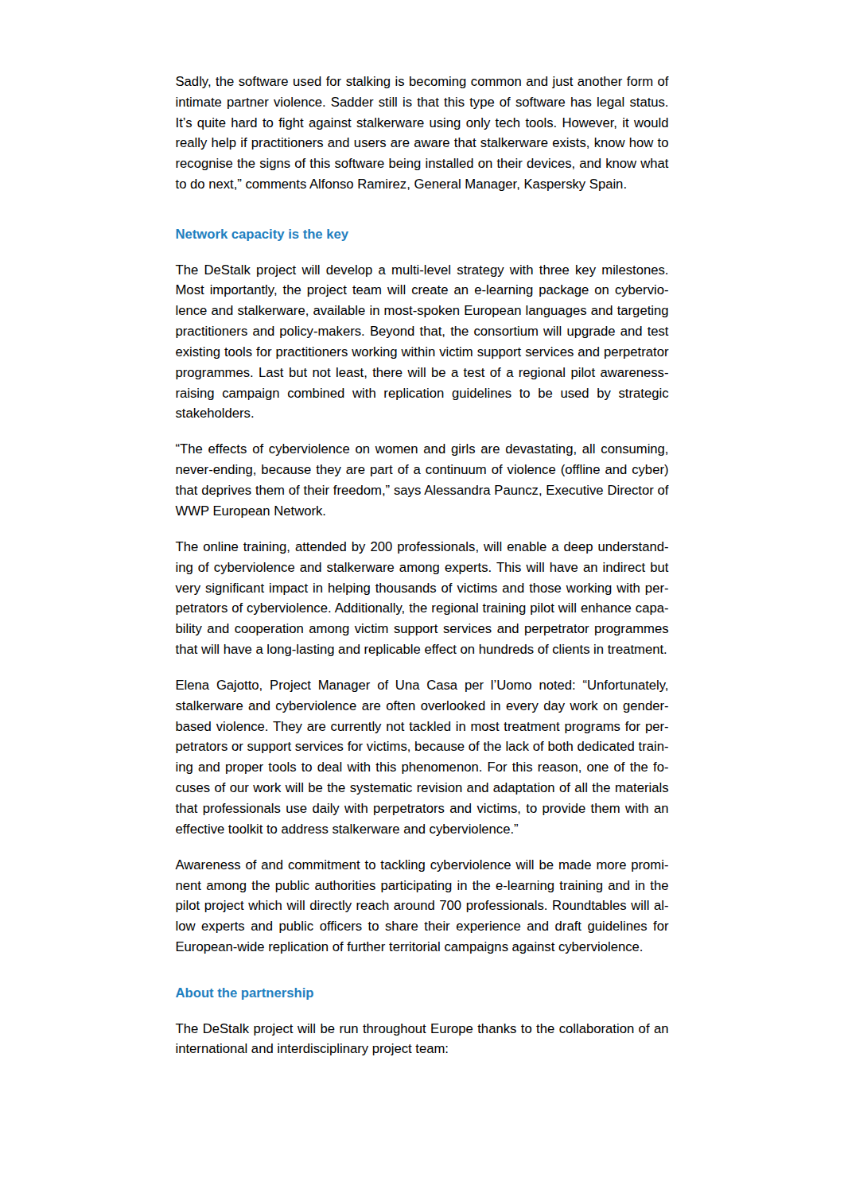Sadly, the software used for stalking is becoming common and just another form of intimate partner violence. Sadder still is that this type of software has legal status. It’s quite hard to fight against stalkerware using only tech tools. However, it would really help if practitioners and users are aware that stalkerware exists, know how to recognise the signs of this software being installed on their devices, and know what to do next,” comments Alfonso Ramirez, General Manager, Kaspersky Spain.
Network capacity is the key
The DeStalk project will develop a multi-level strategy with three key milestones. Most importantly, the project team will create an e-learning package on cyberviolence and stalkerware, available in most-spoken European languages and targeting practitioners and policy-makers. Beyond that, the consortium will upgrade and test existing tools for practitioners working within victim support services and perpetrator programmes. Last but not least, there will be a test of a regional pilot awareness-raising campaign combined with replication guidelines to be used by strategic stakeholders.
“The effects of cyberviolence on women and girls are devastating, all consuming, never-ending, because they are part of a continuum of violence (offline and cyber) that deprives them of their freedom,” says Alessandra Pauncz, Executive Director of WWP European Network.
The online training, attended by 200 professionals, will enable a deep understanding of cyberviolence and stalkerware among experts. This will have an indirect but very significant impact in helping thousands of victims and those working with perpetrators of cyberviolence. Additionally, the regional training pilot will enhance capability and cooperation among victim support services and perpetrator programmes that will have a long-lasting and replicable effect on hundreds of clients in treatment.
Elena Gajotto, Project Manager of Una Casa per l’Uomo noted: “Unfortunately, stalkerware and cyberviolence are often overlooked in every day work on gender-based violence. They are currently not tackled in most treatment programs for perpetrators or support services for victims, because of the lack of both dedicated training and proper tools to deal with this phenomenon. For this reason, one of the focuses of our work will be the systematic revision and adaptation of all the materials that professionals use daily with perpetrators and victims, to provide them with an effective toolkit to address stalkerware and cyberviolence.”
Awareness of and commitment to tackling cyberviolence will be made more prominent among the public authorities participating in the e-learning training and in the pilot project which will directly reach around 700 professionals. Roundtables will allow experts and public officers to share their experience and draft guidelines for European-wide replication of further territorial campaigns against cyberviolence.
About the partnership
The DeStalk project will be run throughout Europe thanks to the collaboration of an international and interdisciplinary project team: